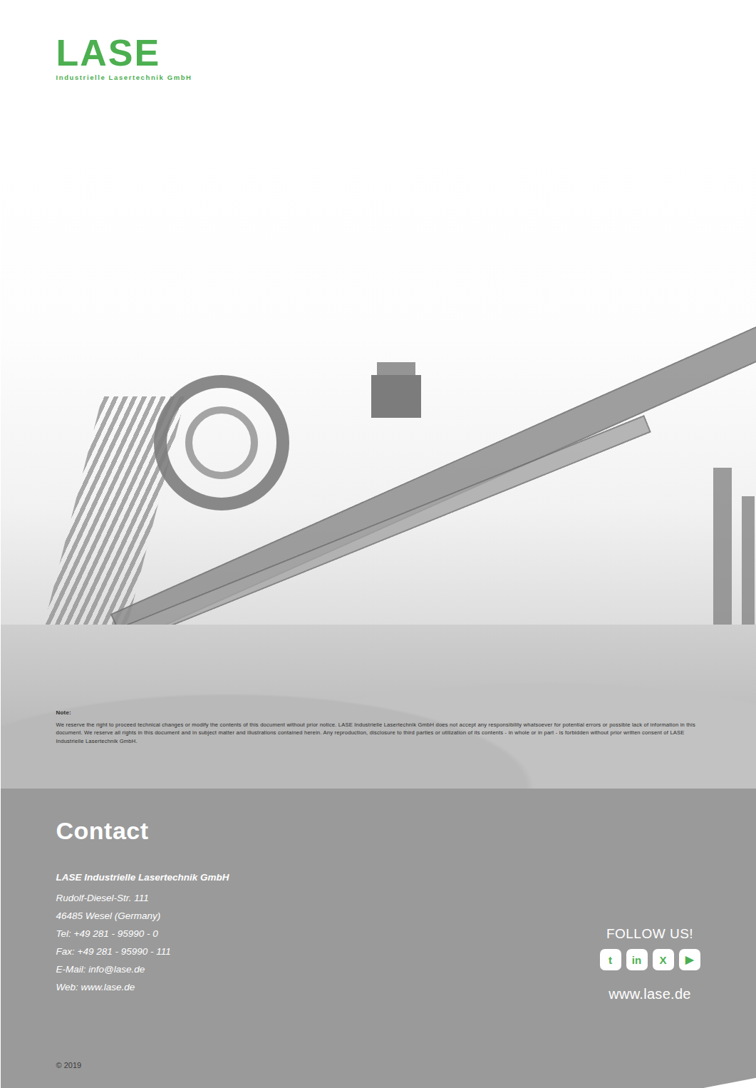LASE Industrielle Lasertechnik GmbH
Note: We reserve the right to proceed technical changes or modify the contents of this document without prior notice. LASE Industrielle Lasertechnik GmbH does not accept any responsibility whatsoever for potential errors or possible lack of information in this document. We reserve all rights in this document and in subject matter and illustrations contained herein. Any reproduction, disclosure to third parties or utilization of its contents - in whole or in part - is forbidden without prior written consent of LASE Industrielle Lasertechnik GmbH.
Contact
LASE Industrielle Lasertechnik GmbH
Rudolf-Diesel-Str. 111
46485 Wesel (Germany)
Tel: +49 281 - 95990 - 0
Fax: +49 281 - 95990 - 111
E-Mail: info@lase.de
Web: www.lase.de
FOLLOW US!
t in X ▶
www.lase.de
© 2019